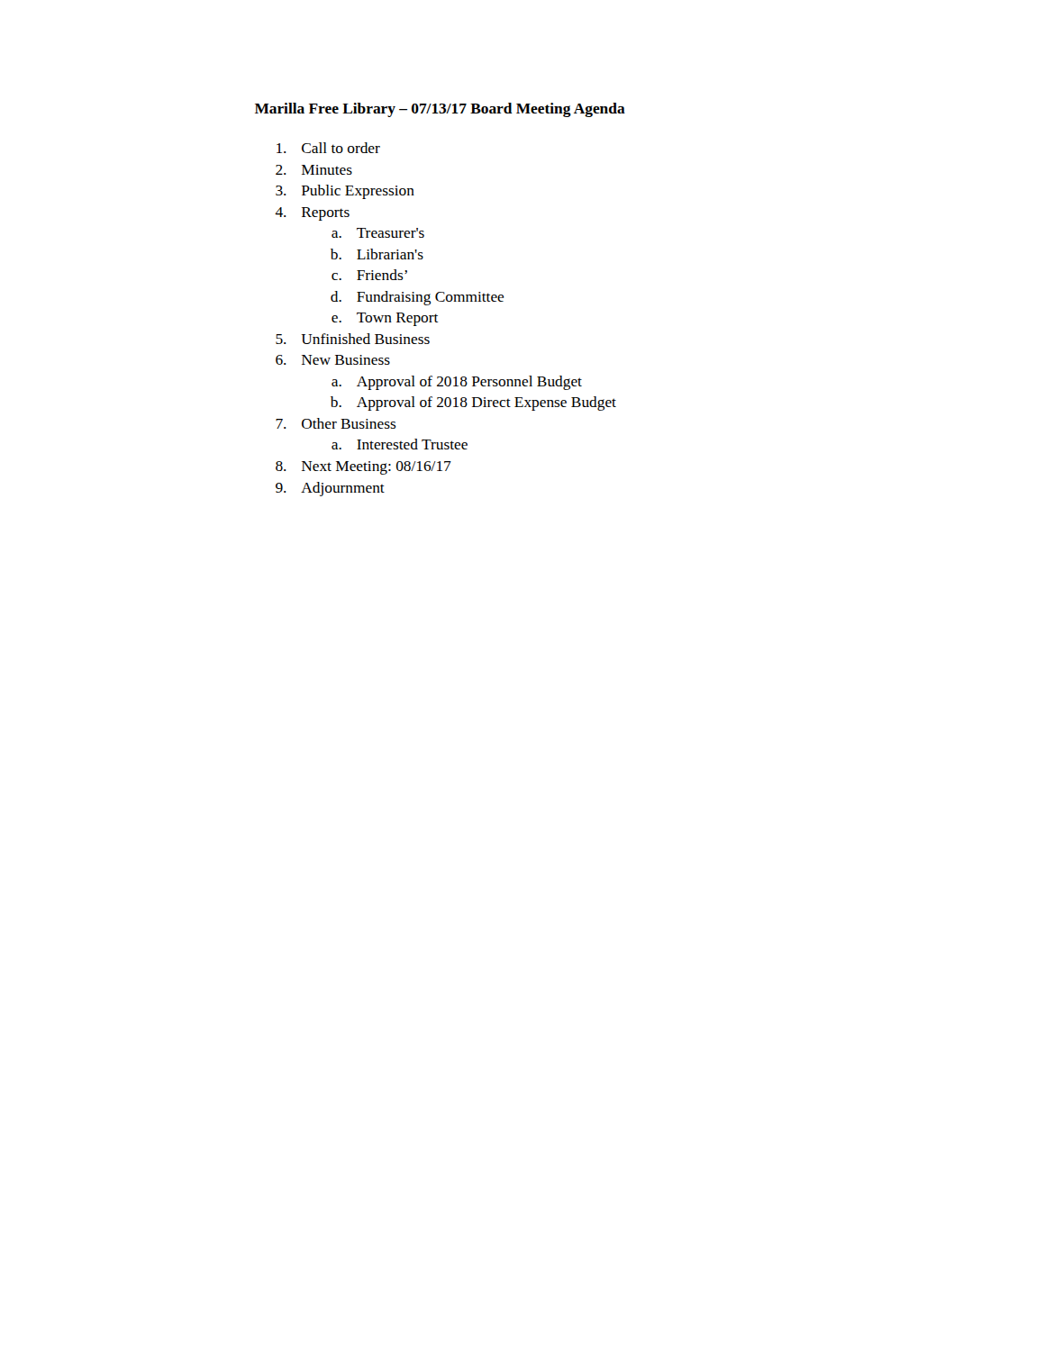Marilla Free Library – 07/13/17 Board Meeting Agenda
Call to order
Minutes
Public Expression
Reports
Treasurer's
Librarian's
Friends’
Fundraising Committee
Town Report
Unfinished Business
New Business
Approval of 2018 Personnel Budget
Approval of 2018 Direct Expense Budget
Other Business
Interested Trustee
Next Meeting: 08/16/17
Adjournment